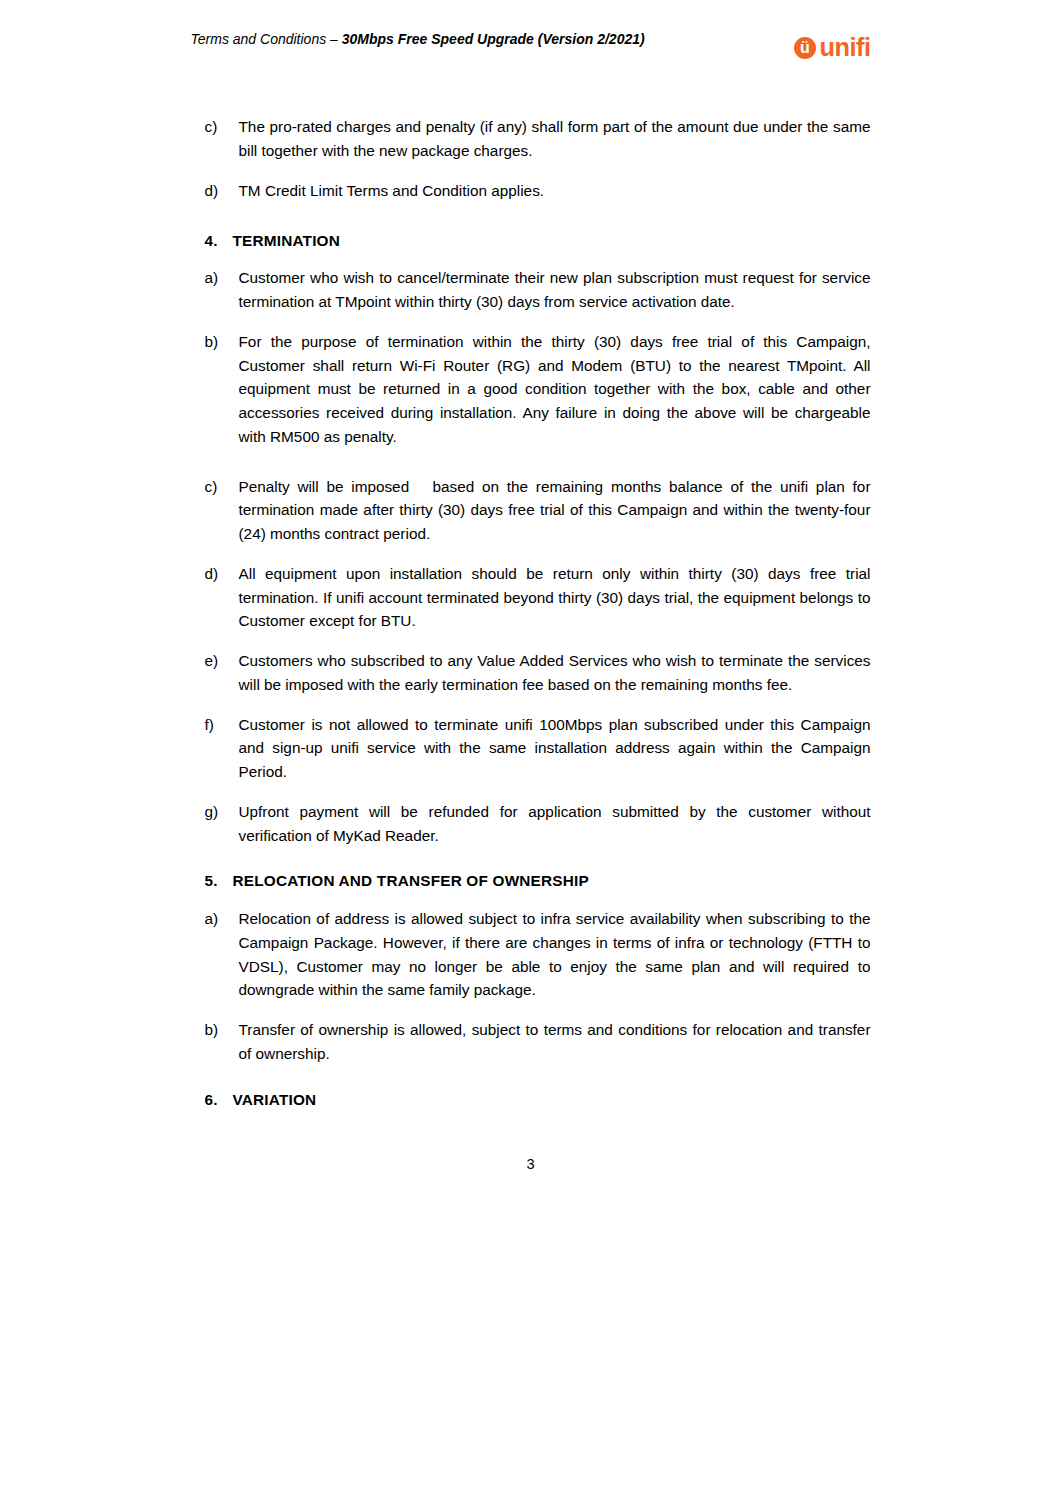Terms and Conditions – 30Mbps Free Speed Upgrade (Version 2/2021)
üunifi
The pro-rated charges and penalty (if any) shall form part of the amount due under the same bill together with the new package charges.
TM Credit Limit Terms and Condition applies.
TERMINATION
Customer who wish to cancel/terminate their new plan subscription must request for service termination at TMpoint within thirty (30) days from service activation date.
For the purpose of termination within the thirty (30) days free trial of this Campaign, Customer shall return Wi-Fi Router (RG) and Modem (BTU) to the nearest TMpoint. All equipment must be returned in a good condition together with the box, cable and other accessories received during installation. Any failure in doing the above will be chargeable with RM500 as penalty.
Penalty will be imposed based on the remaining months balance of the unifi plan for termination made after thirty (30) days free trial of this Campaign and within the twenty-four (24) months contract period.
All equipment upon installation should be return only within thirty (30) days free trial termination. If unifi account terminated beyond thirty (30) days trial, the equipment belongs to Customer except for BTU.
Customers who subscribed to any Value Added Services who wish to terminate the services will be imposed with the early termination fee based on the remaining months fee.
Customer is not allowed to terminate unifi 100Mbps plan subscribed under this Campaign and sign-up unifi service with the same installation address again within the Campaign Period.
Upfront payment will be refunded for application submitted by the customer without verification of MyKad Reader.
RELOCATION AND TRANSFER OF OWNERSHIP
Relocation of address is allowed subject to infra service availability when subscribing to the Campaign Package. However, if there are changes in terms of infra or technology (FTTH to VDSL), Customer may no longer be able to enjoy the same plan and will required to downgrade within the same family package.
Transfer of ownership is allowed, subject to terms and conditions for relocation and transfer of ownership.
VARIATION
3